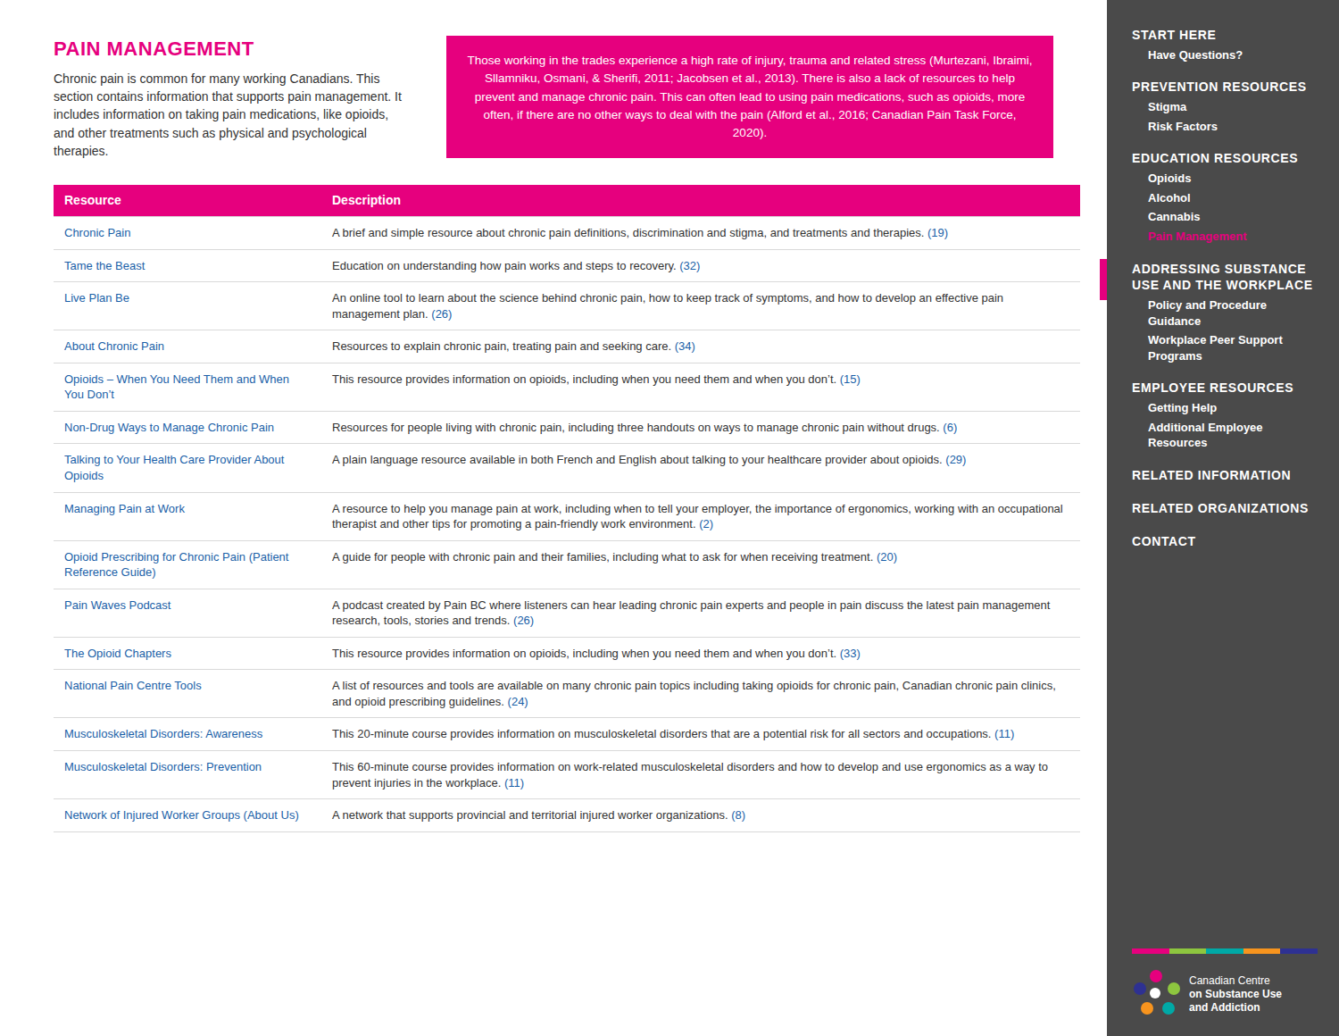PAIN MANAGEMENT
Chronic pain is common for many working Canadians. This section contains information that supports pain management. It includes information on taking pain medications, like opioids, and other treatments such as physical and psychological therapies.
Those working in the trades experience a high rate of injury, trauma and related stress (Murtezani, Ibraimi, Sllamniku, Osmani, & Sherifi, 2011; Jacobsen et al., 2013). There is also a lack of resources to help prevent and manage chronic pain. This can often lead to using pain medications, such as opioids, more often, if there are no other ways to deal with the pain (Alford et al., 2016; Canadian Pain Task Force, 2020).
| Resource | Description |
| --- | --- |
| Chronic Pain | A brief and simple resource about chronic pain definitions, discrimination and stigma, and treatments and therapies. (19) |
| Tame the Beast | Education on understanding how pain works and steps to recovery. (32) |
| Live Plan Be | An online tool to learn about the science behind chronic pain, how to keep track of symptoms, and how to develop an effective pain management plan. (26) |
| About Chronic Pain | Resources to explain chronic pain, treating pain and seeking care. (34) |
| Opioids – When You Need Them and When You Don’t | This resource provides information on opioids, including when you need them and when you don’t. (15) |
| Non-Drug Ways to Manage Chronic Pain | Resources for people living with chronic pain, including three handouts on ways to manage chronic pain without drugs. (6) |
| Talking to Your Health Care Provider About Opioids | A plain language resource available in both French and English about talking to your healthcare provider about opioids. (29) |
| Managing Pain at Work | A resource to help you manage pain at work, including when to tell your employer, the importance of ergonomics, working with an occupational therapist and other tips for promoting a pain-friendly work environment. (2) |
| Opioid Prescribing for Chronic Pain (Patient Reference Guide) | A guide for people with chronic pain and their families, including what to ask for when receiving treatment. (20) |
| Pain Waves Podcast | A podcast created by Pain BC where listeners can hear leading chronic pain experts and people in pain discuss the latest pain management research, tools, stories and trends. (26) |
| The Opioid Chapters | This resource provides information on opioids, including when you need them and when you don’t. (33) |
| National Pain Centre Tools | A list of resources and tools are available on many chronic pain topics including taking opioids for chronic pain, Canadian chronic pain clinics, and opioid prescribing guidelines. (24) |
| Musculoskeletal Disorders: Awareness | This 20-minute course provides information on musculoskeletal disorders that are a potential risk for all sectors and occupations. (11) |
| Musculoskeletal Disorders: Prevention | This 60-minute course provides information on work-related musculoskeletal disorders and how to develop and use ergonomics as a way to prevent injuries in the workplace. (11) |
| Network of Injured Worker Groups (About Us) | A network that supports provincial and territorial injured worker organizations. (8) |
START HERE
Have Questions?
PREVENTION RESOURCES
Stigma
Risk Factors
EDUCATION RESOURCES
Opioids
Alcohol
Cannabis
Pain Management
ADDRESSING SUBSTANCE USE AND THE WORKPLACE
Policy and Procedure Guidance
Workplace Peer Support Programs
EMPLOYEE RESOURCES
Getting Help
Additional Employee Resources
RELATED INFORMATION
RELATED ORGANIZATIONS
CONTACT
Canadian Centre on Substance Use and Addiction